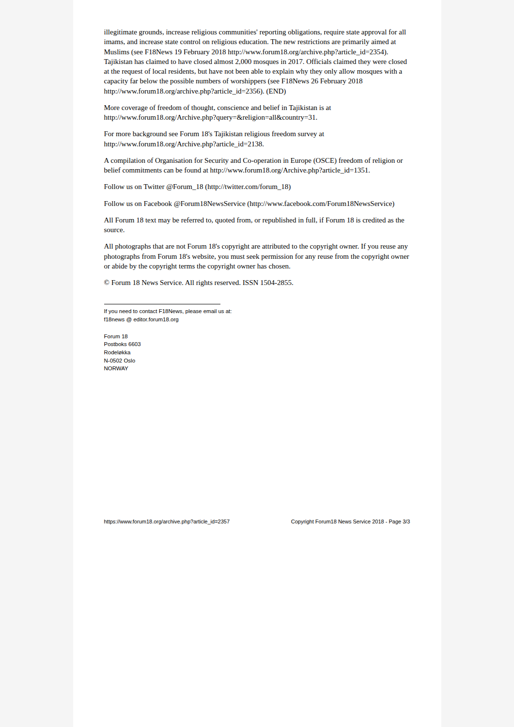illegitimate grounds, increase religious communities' reporting obligations, require state approval for all imams, and increase state control on religious education. The new restrictions are primarily aimed at Muslims (see F18News 19 February 2018 http://www.forum18.org/archive.php?article_id=2354). Tajikistan has claimed to have closed almost 2,000 mosques in 2017. Officials claimed they were closed at the request of local residents, but have not been able to explain why they only allow mosques with a capacity far below the possible numbers of worshippers (see F18News 26 February 2018 http://www.forum18.org/archive.php?article_id=2356). (END)
More coverage of freedom of thought, conscience and belief in Tajikistan is at http://www.forum18.org/Archive.php?query=&religion=all&country=31.
For more background see Forum 18's Tajikistan religious freedom survey at http://www.forum18.org/Archive.php?article_id=2138.
A compilation of Organisation for Security and Co-operation in Europe (OSCE) freedom of religion or belief commitments can be found at http://www.forum18.org/Archive.php?article_id=1351.
Follow us on Twitter @Forum_18 (http://twitter.com/forum_18)
Follow us on Facebook @Forum18NewsService (http://www.facebook.com/Forum18NewsService)
All Forum 18 text may be referred to, quoted from, or republished in full, if Forum 18 is credited as the source.
All photographs that are not Forum 18's copyright are attributed to the copyright owner. If you reuse any photographs from Forum 18's website, you must seek permission for any reuse from the copyright owner or abide by the copyright terms the copyright owner has chosen.
© Forum 18 News Service. All rights reserved. ISSN 1504-2855.
If you need to contact F18News, please email us at:
f18news @ editor.forum18.org
Forum 18
Postboks 6603
Rodeløkka
N-0502 Oslo
NORWAY
https://www.forum18.org/archive.php?article_id=2357 Copyright Forum18 News Service 2018 - Page 3/3